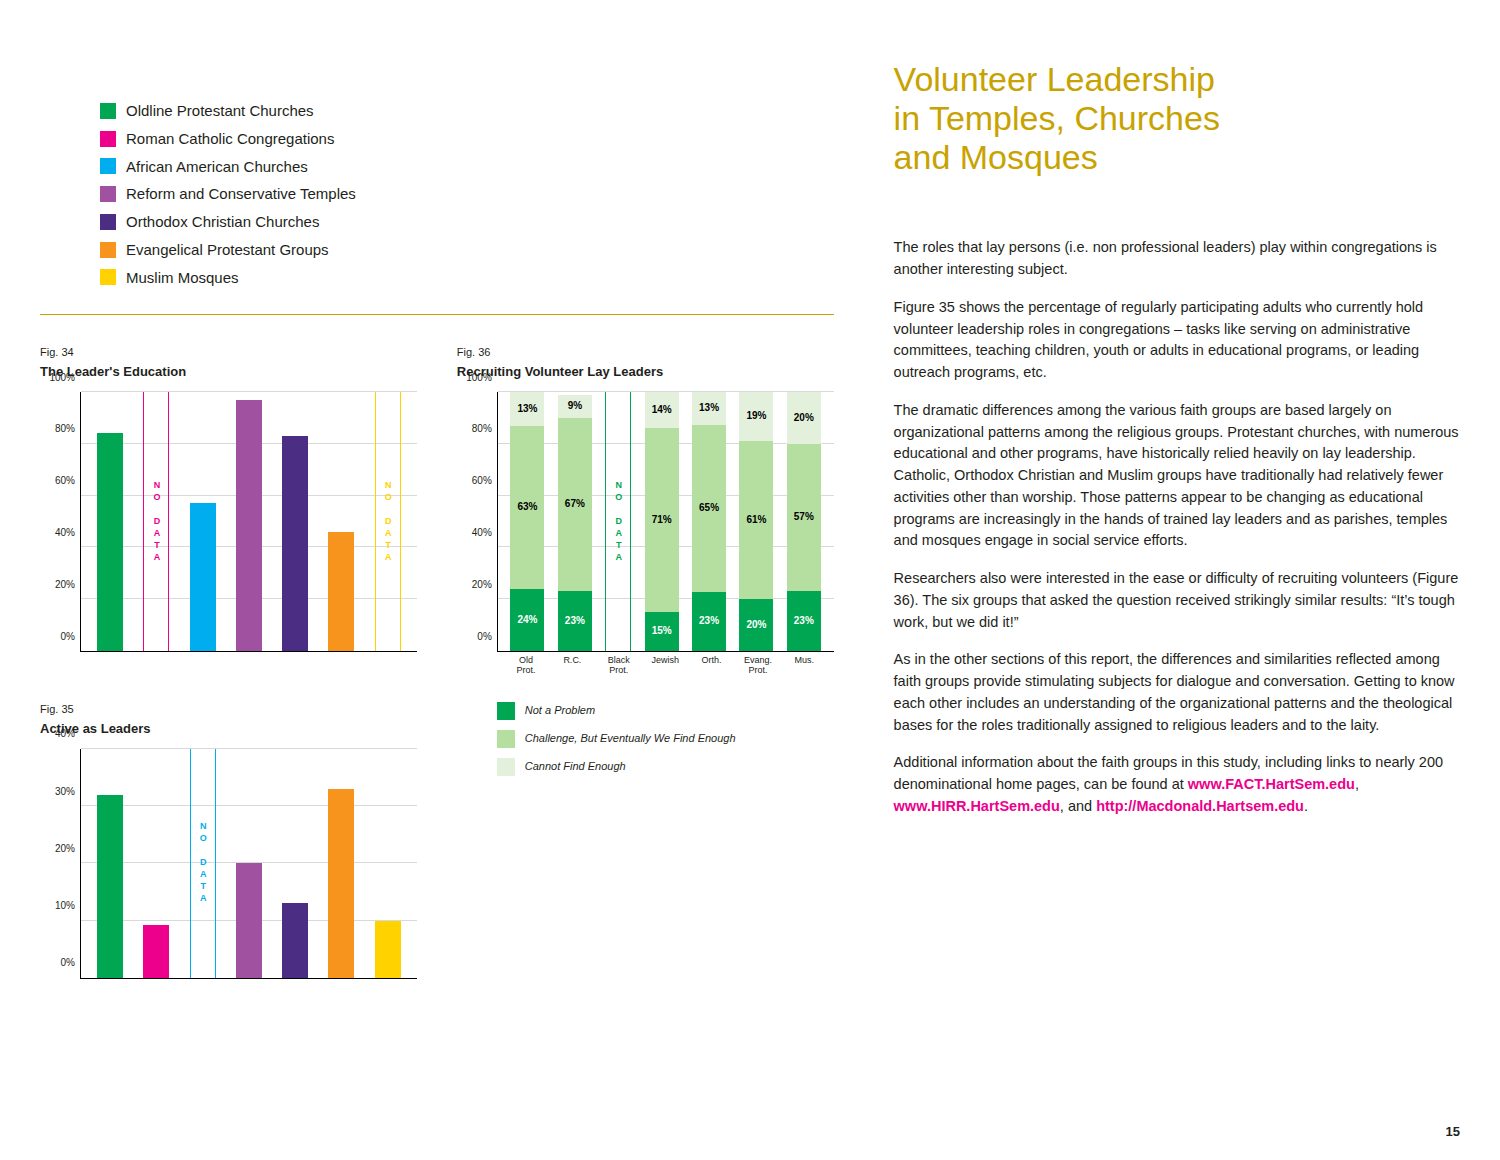Oldline Protestant Churches
Roman Catholic Congregations
African American Churches
Reform and Conservative Temples
Orthodox Christian Churches
Evangelical Protestant Groups
Muslim Mosques
Fig. 34
The Leader's Education
100%
80%
60%
40%
20%
0%
NO DATA
NO DATA
Fig. 35
Active as Leaders
40%
30%
20%
10%
0%
NO DATA
Fig. 36
Recruiting Volunteer Lay Leaders
100%
80%
60%
40%
20%
0%
13%
63%
24%
9%
67%
23%
NO DATA
14%
71%
15%
13%
65%
23%
19%
61%
20%
20%
57%
23%
Old
Prot.
R.C.
Black
Prot.
Jewish
Orth.
Evang.
Prot.
Mus.
Not a Problem
Challenge, But Eventually We Find Enough
Cannot Find Enough
Volunteer Leadership
in Temples, Churches
and Mosques
The roles that lay persons (i.e. non professional leaders) play within congregations is another interesting subject.
Figure 35 shows the percentage of regularly participating adults who currently hold volunteer leadership roles in congregations – tasks like serving on administrative committees, teaching children, youth or adults in educational programs, or leading outreach programs, etc.
The dramatic differences among the various faith groups are based largely on organizational patterns among the religious groups. Protestant churches, with numerous educational and other programs, have historically relied heavily on lay leadership. Catholic, Orthodox Christian and Muslim groups have traditionally had relatively fewer activities other than worship. Those patterns appear to be changing as educational programs are increasingly in the hands of trained lay leaders and as parishes, temples and mosques engage in social service efforts.
Researchers also were interested in the ease or difficulty of recruiting volunteers (Figure 36). The six groups that asked the question received strikingly similar results: “It’s tough work, but we did it!”
As in the other sections of this report, the differences and similarities reflected among faith groups provide stimulating subjects for dialogue and conversation. Getting to know each other includes an understanding of the organizational patterns and the theological bases for the roles traditionally assigned to religious leaders and to the laity.
Additional information about the faith groups in this study, including links to nearly 200 denominational home pages, can be found at www.FACT.HartSem.edu, www.HIRR.HartSem.edu, and http://Macdonald.Hartsem.edu.
15